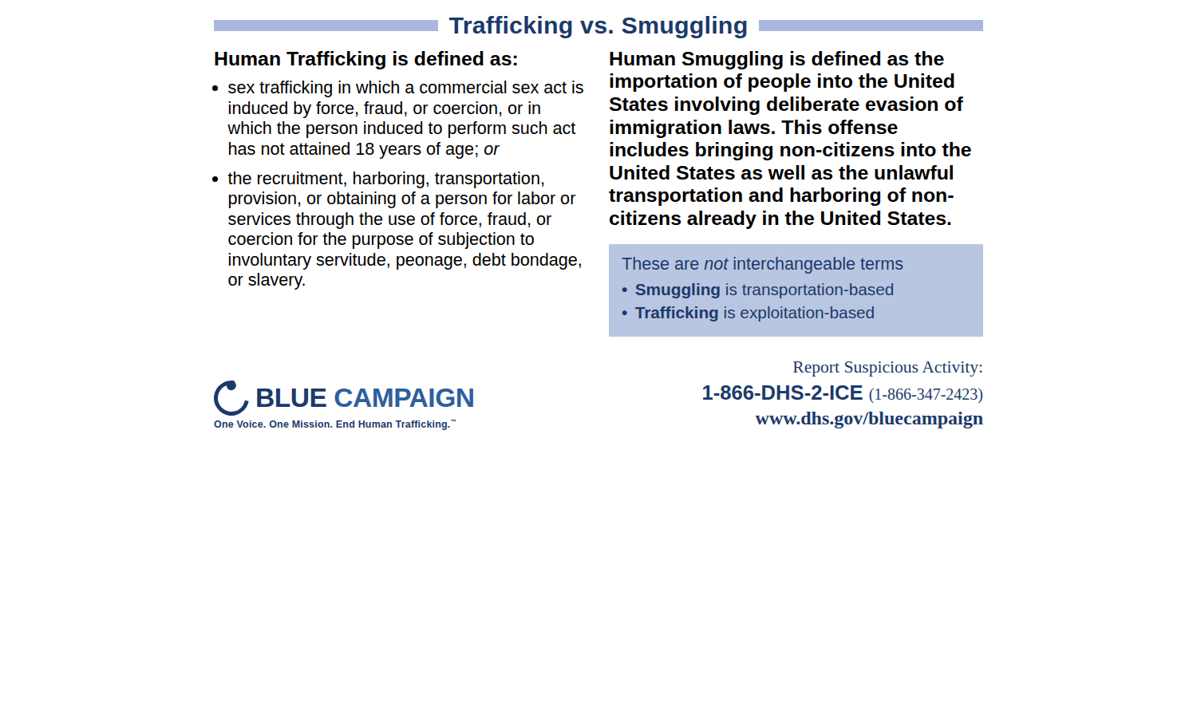Trafficking vs. Smuggling
Human Trafficking is defined as:
sex trafficking in which a commercial sex act is induced by force, fraud, or coercion, or in which the person induced to perform such act has not attained 18 years of age; or
the recruitment, harboring, transportation, provision, or obtaining of a person for labor or services through the use of force, fraud, or coercion for the purpose of subjection to involuntary servitude, peonage, debt bondage, or slavery.
Human Smuggling is defined as the importation of people into the United States involving deliberate evasion of immigration laws. This offense includes bringing non-citizens into the United States as well as the unlawful transportation and harboring of non-citizens already in the United States.
These are not interchangeable terms
Smuggling is transportation-based
Trafficking is exploitation-based
BLUE CAMPAIGN
One Voice. One Mission. End Human Trafficking.™
Report Suspicious Activity:
1-866-DHS-2-ICE (1-866-347-2423)
www.dhs.gov/bluecampaign